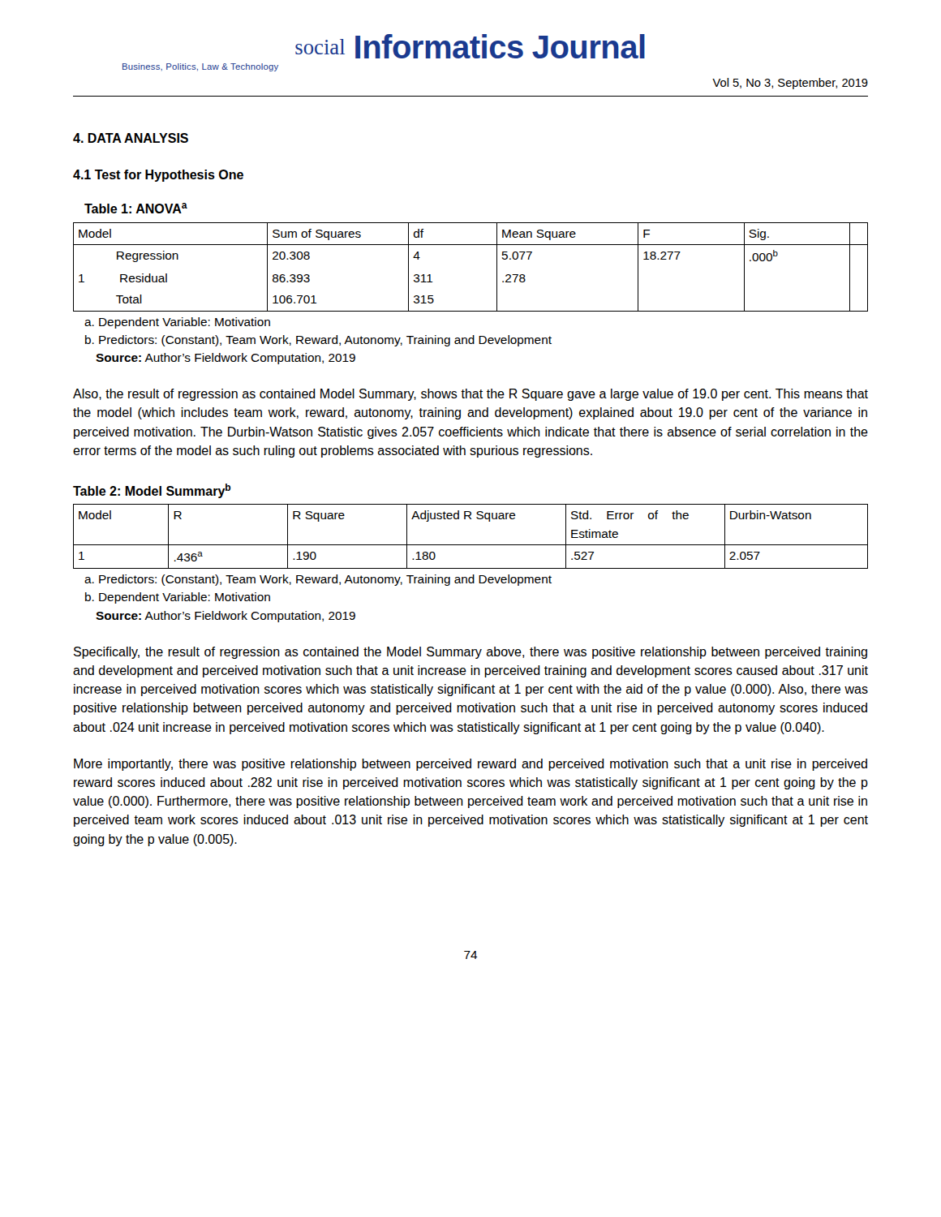social Informatics Journal
Business, Politics, Law & Technology
Vol 5, No 3, September, 2019
4. DATA ANALYSIS
4.1 Test for Hypothesis One
Table 1: ANOVAa
| Model | Sum of Squares | df | Mean Square | F | Sig. | |
| Regression | 20.308 | 4 | 5.077 | 18.277 | .000 b | |
| 1 Residual | 86.393 | 311 | .278 | | | |
| Total | 106.701 | 315 | | | | |
a. Dependent Variable: Motivation
b. Predictors: (Constant), Team Work, Reward, Autonomy, Training and Development
Source: Author’s Fieldwork Computation, 2019
Also, the result of regression as contained Model Summary, shows that the R Square gave a large value of 19.0 per cent. This means that the model (which includes team work, reward, autonomy, training and development) explained about 19.0 per cent of the variance in perceived motivation. The Durbin-Watson Statistic gives 2.057 coefficients which indicate that there is absence of serial correlation in the error terms of the model as such ruling out problems associated with spurious regressions.
Table 2: Model Summaryb
| Model | R | R Square | Adjusted R Square | Std. Error of the Estimate | Durbin-Watson |
| 1 | .436 a | .190 | .180 | .527 | 2.057 |
a. Predictors: (Constant), Team Work, Reward, Autonomy, Training and Development
b. Dependent Variable: Motivation
Source: Author’s Fieldwork Computation, 2019
Specifically, the result of regression as contained the Model Summary above, there was positive relationship between perceived training and development and perceived motivation such that a unit increase in perceived training and development scores caused about .317 unit increase in perceived motivation scores which was statistically significant at 1 per cent with the aid of the p value (0.000). Also, there was positive relationship between perceived autonomy and perceived motivation such that a unit rise in perceived autonomy scores induced about .024 unit increase in perceived motivation scores which was statistically significant at 1 per cent going by the p value (0.040).
More importantly, there was positive relationship between perceived reward and perceived motivation such that a unit rise in perceived reward scores induced about .282 unit rise in perceived motivation scores which was statistically significant at 1 per cent going by the p value (0.000). Furthermore, there was positive relationship between perceived team work and perceived motivation such that a unit rise in perceived team work scores induced about .013 unit rise in perceived motivation scores which was statistically significant at 1 per cent going by the p value (0.005).
74